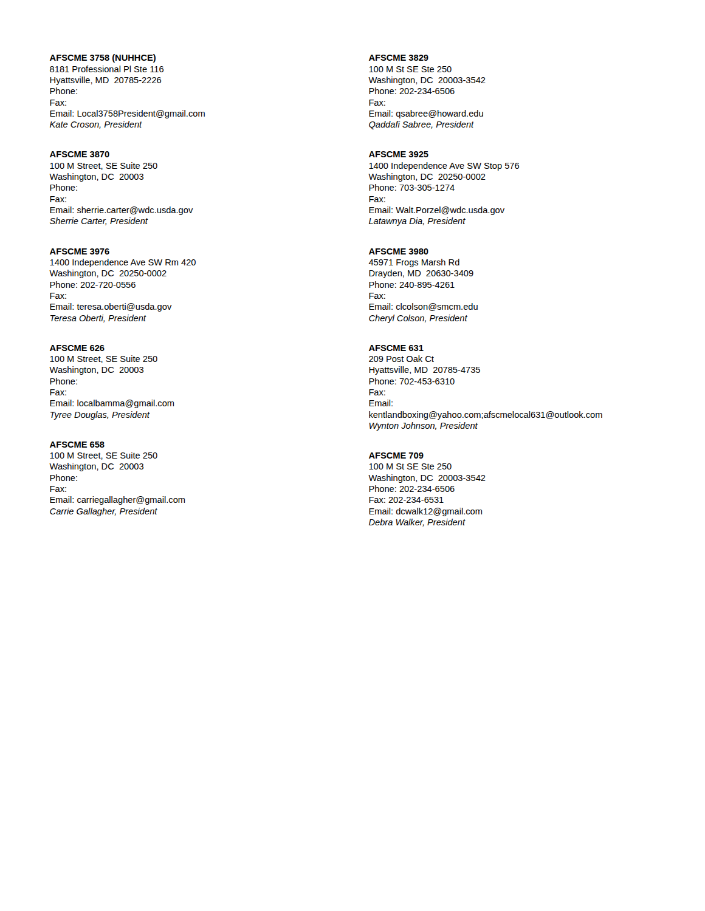AFSCME 3758 (NUHHCE)
8181 Professional Pl Ste 116
Hyattsville, MD 20785-2226
Phone:
Fax:
Email: Local3758President@gmail.com
Kate Croson, President
AFSCME 3870
100 M Street, SE Suite 250
Washington, DC 20003
Phone:
Fax:
Email: sherrie.carter@wdc.usda.gov
Sherrie Carter, President
AFSCME 3976
1400 Independence Ave SW Rm 420
Washington, DC 20250-0002
Phone: 202-720-0556
Fax:
Email: teresa.oberti@usda.gov
Teresa Oberti, President
AFSCME 626
100 M Street, SE Suite 250
Washington, DC 20003
Phone:
Fax:
Email: localbamma@gmail.com
Tyree Douglas, President
AFSCME 658
100 M Street, SE Suite 250
Washington, DC 20003
Phone:
Fax:
Email: carriegallagher@gmail.com
Carrie Gallagher, President
AFSCME 3829
100 M St SE Ste 250
Washington, DC 20003-3542
Phone: 202-234-6506
Fax:
Email: qsabree@howard.edu
Qaddafi Sabree, President
AFSCME 3925
1400 Independence Ave SW Stop 576
Washington, DC 20250-0002
Phone: 703-305-1274
Fax:
Email: Walt.Porzel@wdc.usda.gov
Latawnya Dia, President
AFSCME 3980
45971 Frogs Marsh Rd
Drayden, MD 20630-3409
Phone: 240-895-4261
Fax:
Email: clcolson@smcm.edu
Cheryl Colson, President
AFSCME 631
209 Post Oak Ct
Hyattsville, MD 20785-4735
Phone: 702-453-6310
Fax:
Email:
kentlandboxing@yahoo.com;afscmelocal631@outlook.com
Wynton Johnson, President
AFSCME 709
100 M St SE Ste 250
Washington, DC 20003-3542
Phone: 202-234-6506
Fax: 202-234-6531
Email: dcwalk12@gmail.com
Debra Walker, President